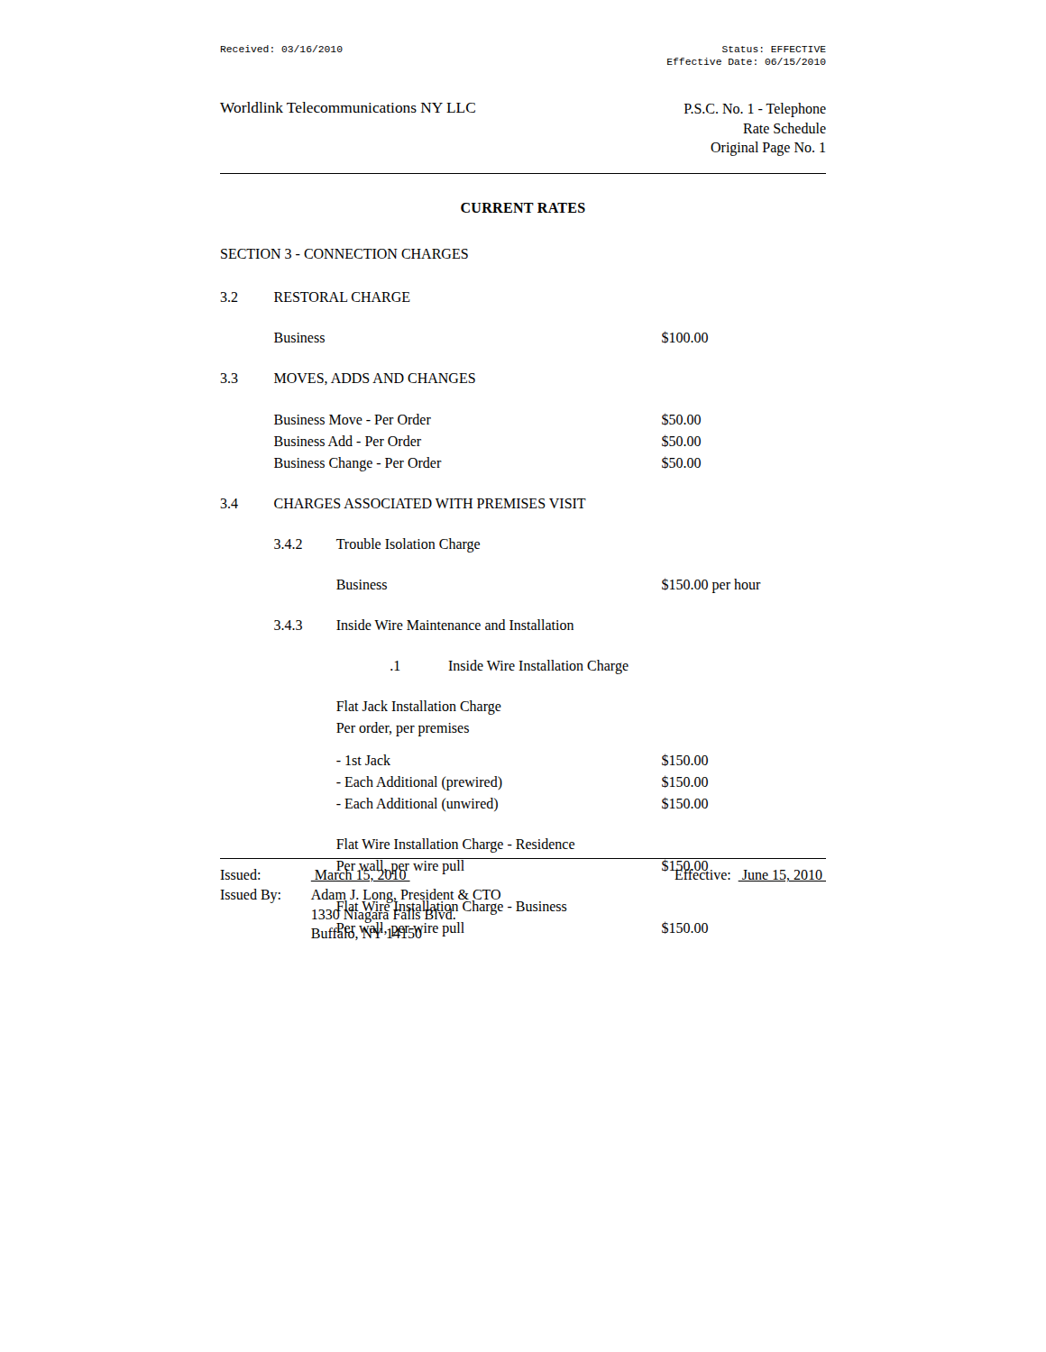Received: 03/16/2010
Status: EFFECTIVE
Effective Date: 06/15/2010
Worldlink Telecommunications NY LLC
P.S.C. No. 1 - Telephone
Rate Schedule
Original Page No. 1
CURRENT RATES
SECTION 3 - CONNECTION CHARGES
| 3.2 | RESTORAL CHARGE | |
| | Business | $100.00 |
| 3.3 | MOVES, ADDS AND CHANGES | |
| | Business Move - Per Order | $50.00 |
| | Business Add - Per Order | $50.00 |
| | Business Change - Per Order | $50.00 |
| 3.4 | CHARGES ASSOCIATED WITH PREMISES VISIT | |
| | 3.4.2 | Trouble Isolation Charge | |
| | | Business | $150.00 per hour |
| | 3.4.3 | Inside Wire Maintenance and Installation | |
| | | .1 Inside Wire Installation Charge | |
| | | Flat Jack Installation Charge | |
| | | Per order, per premises | |
| | | - 1st Jack | $150.00 |
| | | - Each Additional (prewired) | $150.00 |
| | | - Each Additional (unwired) | $150.00 |
| | | Flat Wire Installation Charge - Residence | |
| | | Per wall, per wire pull | $150.00 |
| | | Flat Wire Installation Charge - Business | |
| | | Per wall, per wire pull | $150.00 |
| Issued: | March 15, 2010 | Effective: June 15, 2010 |
| Issued By: | Adam J. Long, President & CTO | |
| | 1330 Niagara Falls Blvd. | |
| | Buffalo, NY 14150 | |